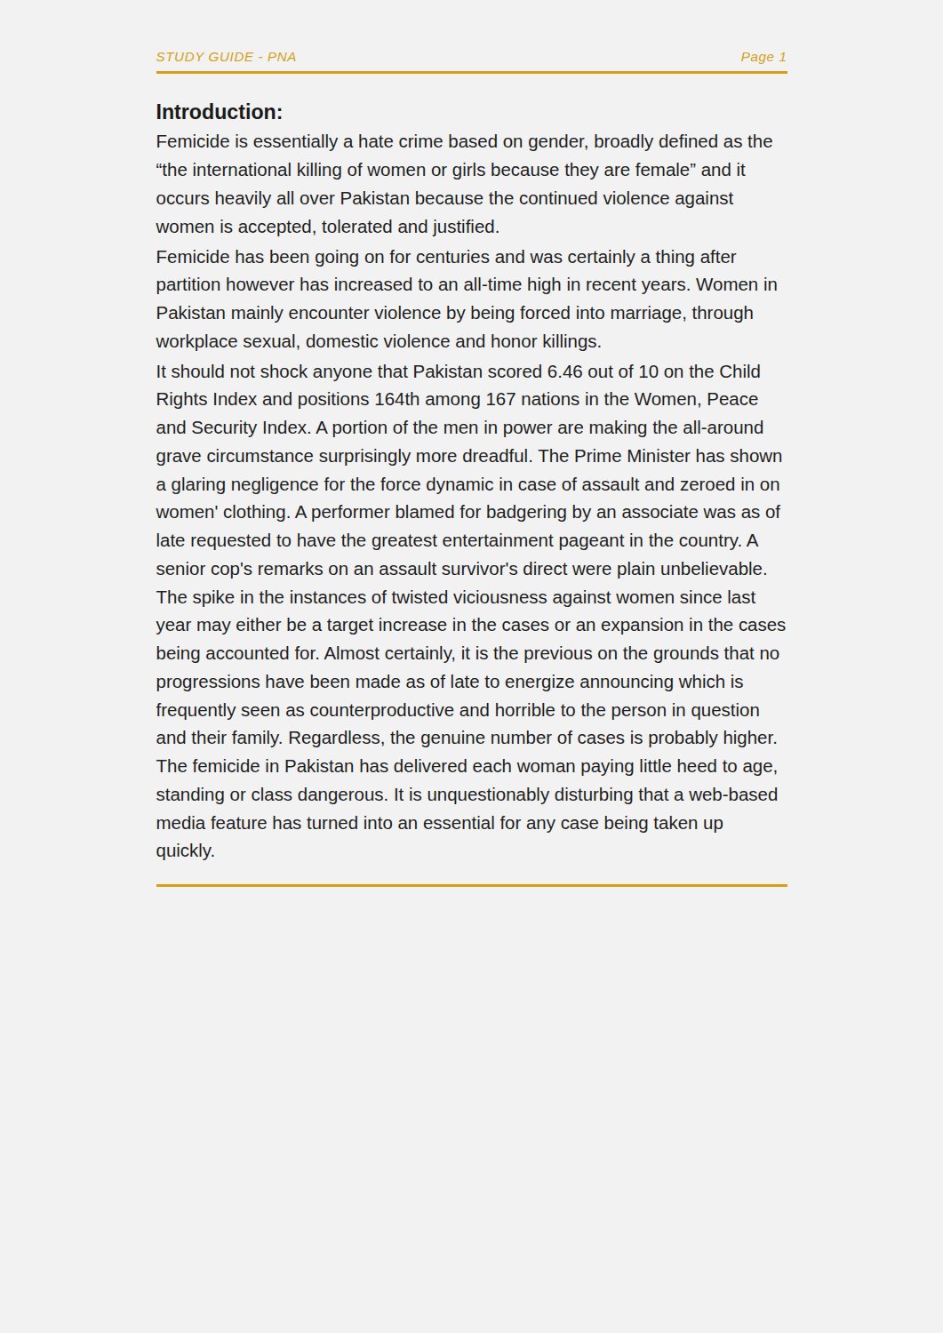Study Guide - PNA Page 1
Introduction:
Femicide is essentially a hate crime based on gender, broadly defined as the “the international killing of women or girls because they are female” and it occurs heavily all over Pakistan because the continued violence against women is accepted, tolerated and justified.
Femicide has been going on for centuries and was certainly a thing after partition however has increased to an all-time high in recent years. Women in Pakistan mainly encounter violence by being forced into marriage, through workplace sexual, domestic violence and honor killings.
It should not shock anyone that Pakistan scored 6.46 out of 10 on the Child Rights Index and positions 164th among 167 nations in the Women, Peace and Security Index. A portion of the men in power are making the all-around grave circumstance surprisingly more dreadful. The Prime Minister has shown a glaring negligence for the force dynamic in case of assault and zeroed in on women' clothing. A performer blamed for badgering by an associate was as of late requested to have the greatest entertainment pageant in the country. A senior cop's remarks on an assault survivor's direct were plain unbelievable. The spike in the instances of twisted viciousness against women since last year may either be a target increase in the cases or an expansion in the cases being accounted for. Almost certainly, it is the previous on the grounds that no progressions have been made as of late to energize announcing which is frequently seen as counterproductive and horrible to the person in question and their family. Regardless, the genuine number of cases is probably higher. The femicide in Pakistan has delivered each woman paying little heed to age, standing or class dangerous. It is unquestionably disturbing that a web-based media feature has turned into an essential for any case being taken up quickly.